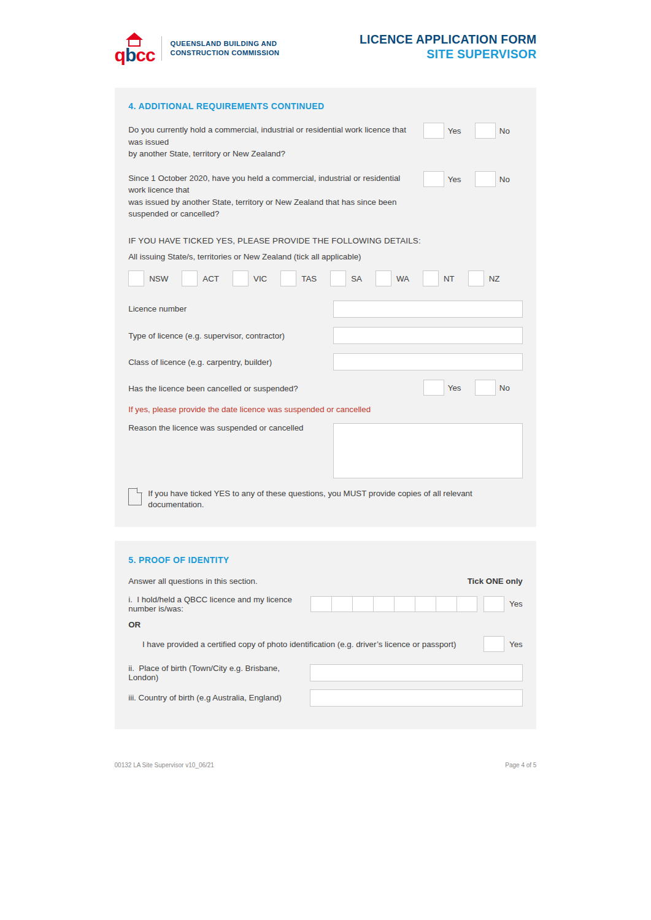qbcc
Queensland Building and
Construction Commission
LICENCE APPLICATION FORM
SITE SUPERVISOR
4. Additional requirements continued
Do you currently hold a commercial, industrial or residential work licence that was issued
by another State, territory or New Zealand?
Yes
No
Since 1 October 2020, have you held a commercial, industrial or residential work licence that
was issued by another State, territory or New Zealand that has since been suspended or cancelled?
Yes
No
If you have ticked yes, please provide the following details:
All issuing State/s, territories or New Zealand (tick all applicable)
NSW
ACT
VIC
TAS
SA
WA
NT
NZ
Licence number
Type of licence (e.g. supervisor, contractor)
Class of licence (e.g. carpentry, builder)
Has the licence been cancelled or suspended?
Yes
No
If yes, please provide the date licence was suspended or cancelled
Reason the licence was suspended or cancelled
If you have ticked YES to any of these questions, you MUST provide copies of all relevant documentation.
5. Proof of identity
Answer all questions in this section.
Tick ONE only
i. I hold/held a QBCC licence and my licence number is/was:
Yes
OR
I have provided a certified copy of photo identification (e.g. driver’s licence or passport)
Yes
ii. Place of birth (Town/City e.g. Brisbane, London)
iii. Country of birth (e.g Australia, England)
00132 LA Site Supervisor v10_06/21
Page 4 of 5